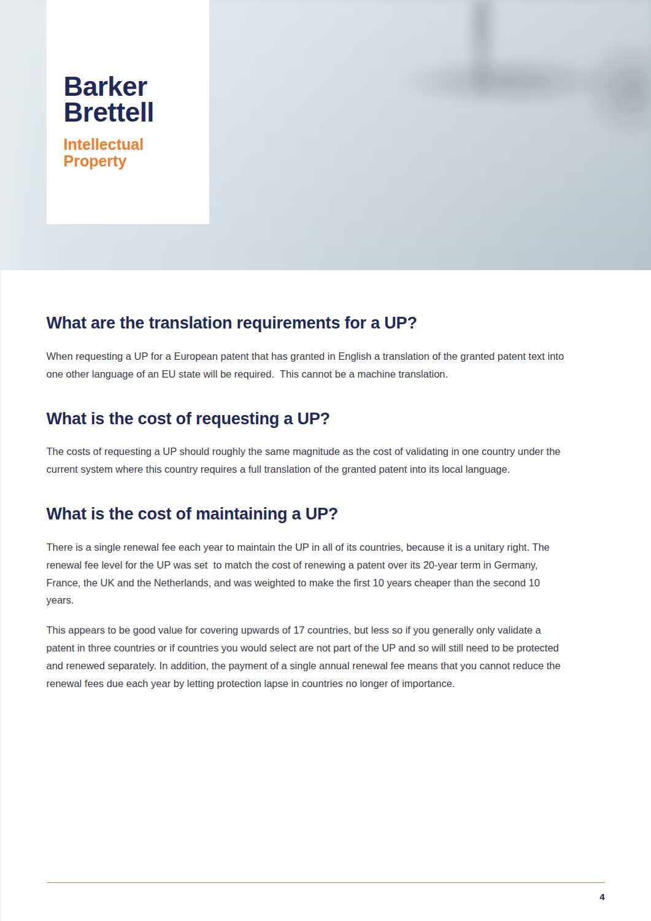Barker Brettell
Intellectual Property
What are the translation requirements for a UP?
When requesting a UP for a European patent that has granted in English a translation of the granted patent text into one other language of an EU state will be required. This cannot be a machine translation.
What is the cost of requesting a UP?
The costs of requesting a UP should roughly the same magnitude as the cost of validating in one country under the current system where this country requires a full translation of the granted patent into its local language.
What is the cost of maintaining a UP?
There is a single renewal fee each year to maintain the UP in all of its countries, because it is a unitary right. The renewal fee level for the UP was set to match the cost of renewing a patent over its 20-year term in Germany, France, the UK and the Netherlands, and was weighted to make the first 10 years cheaper than the second 10 years.
This appears to be good value for covering upwards of 17 countries, but less so if you generally only validate a patent in three countries or if countries you would select are not part of the UP and so will still need to be protected and renewed separately. In addition, the payment of a single annual renewal fee means that you cannot reduce the renewal fees due each year by letting protection lapse in countries no longer of importance.
4